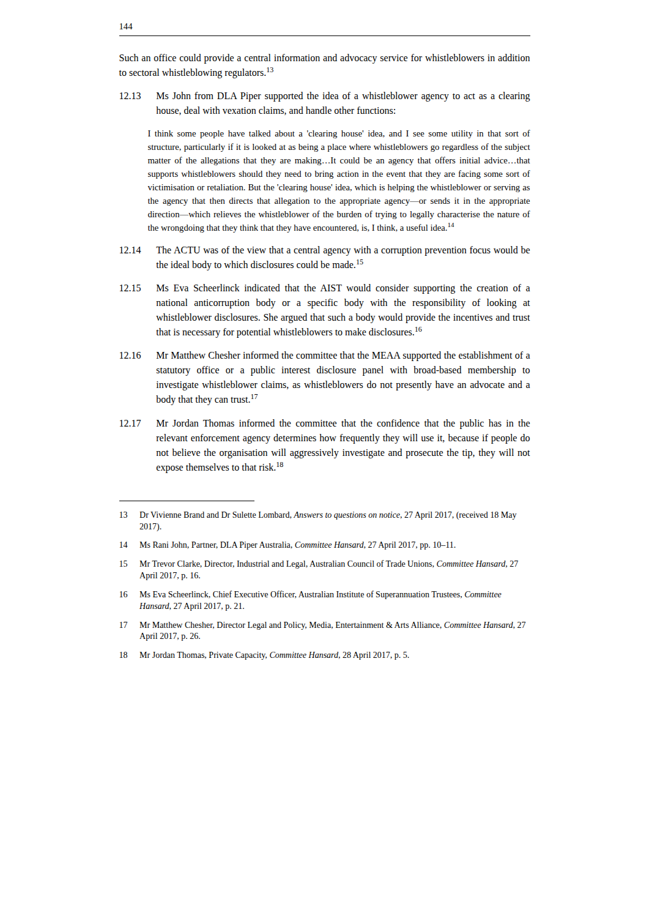144
Such an office could provide a central information and advocacy service for whistleblowers in addition to sectoral whistleblowing regulators.13
12.13
Ms John from DLA Piper supported the idea of a whistleblower agency to act as a clearing house, deal with vexation claims, and handle other functions:
I think some people have talked about a 'clearing house' idea, and I see some utility in that sort of structure, particularly if it is looked at as being a place where whistleblowers go regardless of the subject matter of the allegations that they are making…It could be an agency that offers initial advice…that supports whistleblowers should they need to bring action in the event that they are facing some sort of victimisation or retaliation. But the 'clearing house' idea, which is helping the whistleblower or serving as the agency that then directs that allegation to the appropriate agency—or sends it in the appropriate direction—which relieves the whistleblower of the burden of trying to legally characterise the nature of the wrongdoing that they think that they have encountered, is, I think, a useful idea.14
12.14
The ACTU was of the view that a central agency with a corruption prevention focus would be the ideal body to which disclosures could be made.15
12.15
Ms Eva Scheerlinck indicated that the AIST would consider supporting the creation of a national anticorruption body or a specific body with the responsibility of looking at whistleblower disclosures. She argued that such a body would provide the incentives and trust that is necessary for potential whistleblowers to make disclosures.16
12.16
Mr Matthew Chesher informed the committee that the MEAA supported the establishment of a statutory office or a public interest disclosure panel with broad-based membership to investigate whistleblower claims, as whistleblowers do not presently have an advocate and a body that they can trust.17
12.17
Mr Jordan Thomas informed the committee that the confidence that the public has in the relevant enforcement agency determines how frequently they will use it, because if people do not believe the organisation will aggressively investigate and prosecute the tip, they will not expose themselves to that risk.18
13
Dr Vivienne Brand and Dr Sulette Lombard, Answers to questions on notice, 27 April 2017, (received 18 May 2017).
14
Ms Rani John, Partner, DLA Piper Australia, Committee Hansard, 27 April 2017, pp. 10–11.
15
Mr Trevor Clarke, Director, Industrial and Legal, Australian Council of Trade Unions, Committee Hansard, 27 April 2017, p. 16.
16
Ms Eva Scheerlinck, Chief Executive Officer, Australian Institute of Superannuation Trustees, Committee Hansard, 27 April 2017, p. 21.
17
Mr Matthew Chesher, Director Legal and Policy, Media, Entertainment & Arts Alliance, Committee Hansard, 27 April 2017, p. 26.
18
Mr Jordan Thomas, Private Capacity, Committee Hansard, 28 April 2017, p. 5.